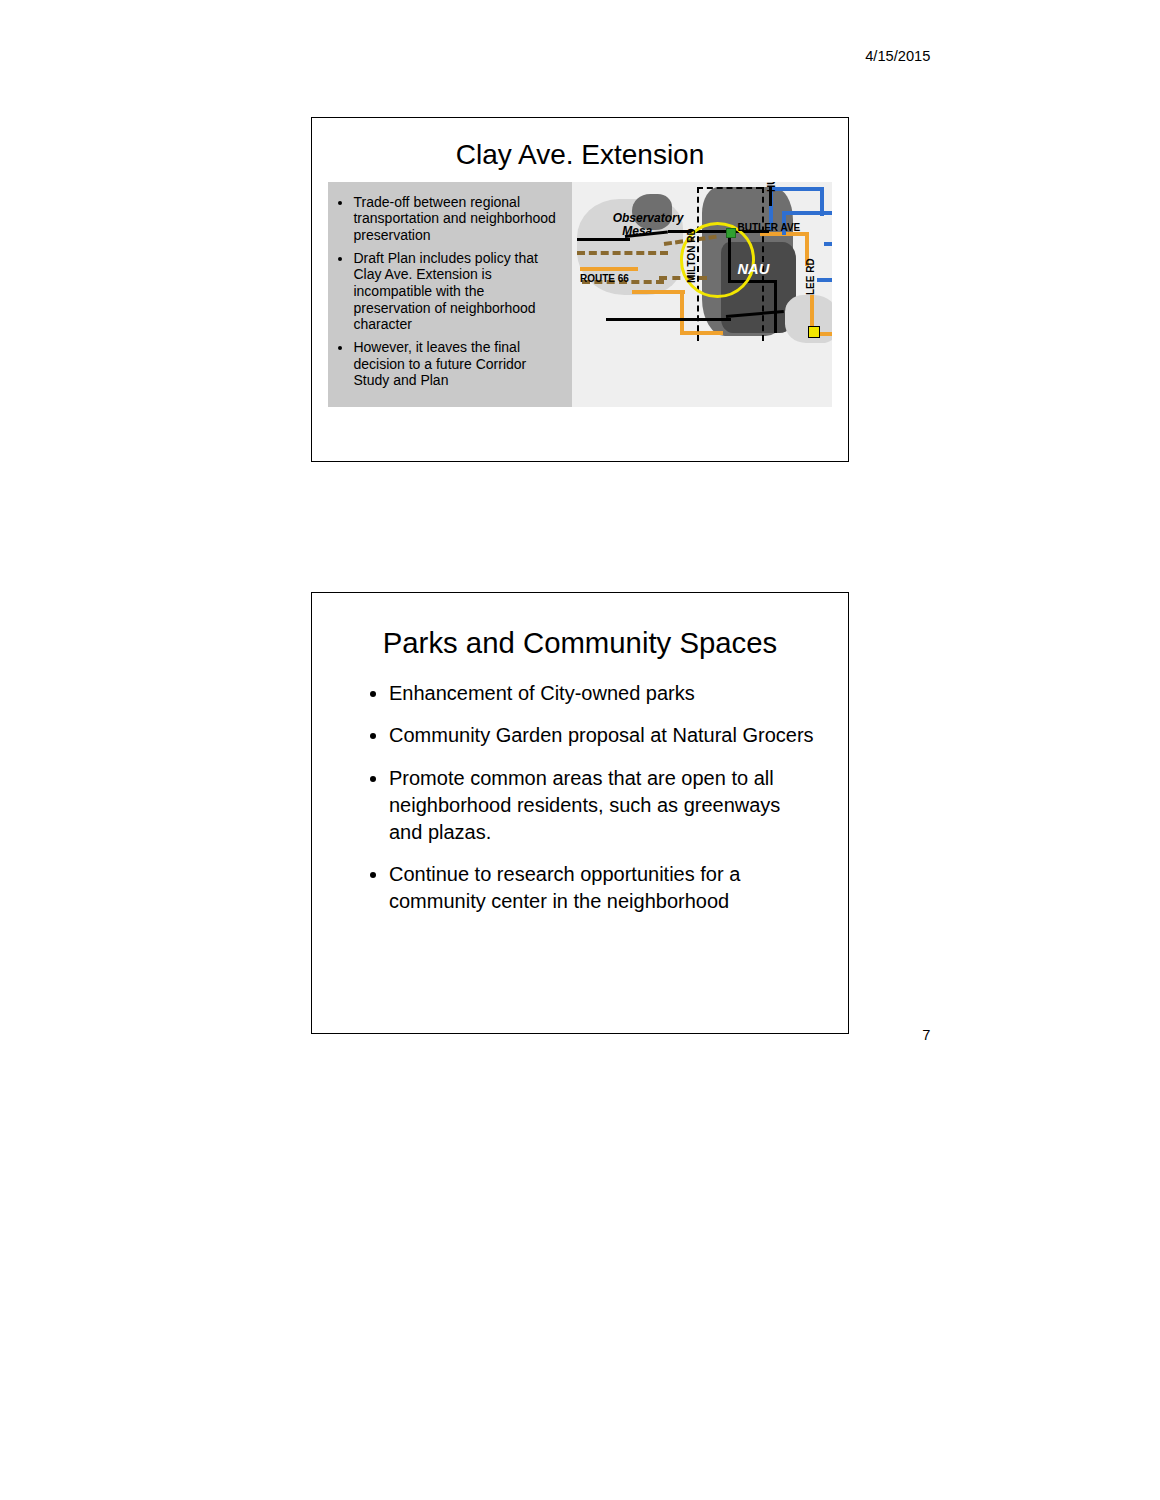4/15/2015
Clay Ave. Extension
Trade-off between regional transportation and neighborhood preservation
Draft Plan includes policy that Clay Ave. Extension is incompatible with the preservation of neighborhood character
However, it leaves the final decision to a future Corridor Study and Plan
Observatory
Mesa
ROUTE 66
BUTLER AVE
NAU
HUMPHREYS ST
MILTON RD
LEE RD
Parks and Community Spaces
Enhancement of City-owned parks
Community Garden proposal at Natural Grocers
Promote common areas that are open to all neighborhood residents, such as greenways and plazas.
Continue to research opportunities for a community center in the neighborhood
7